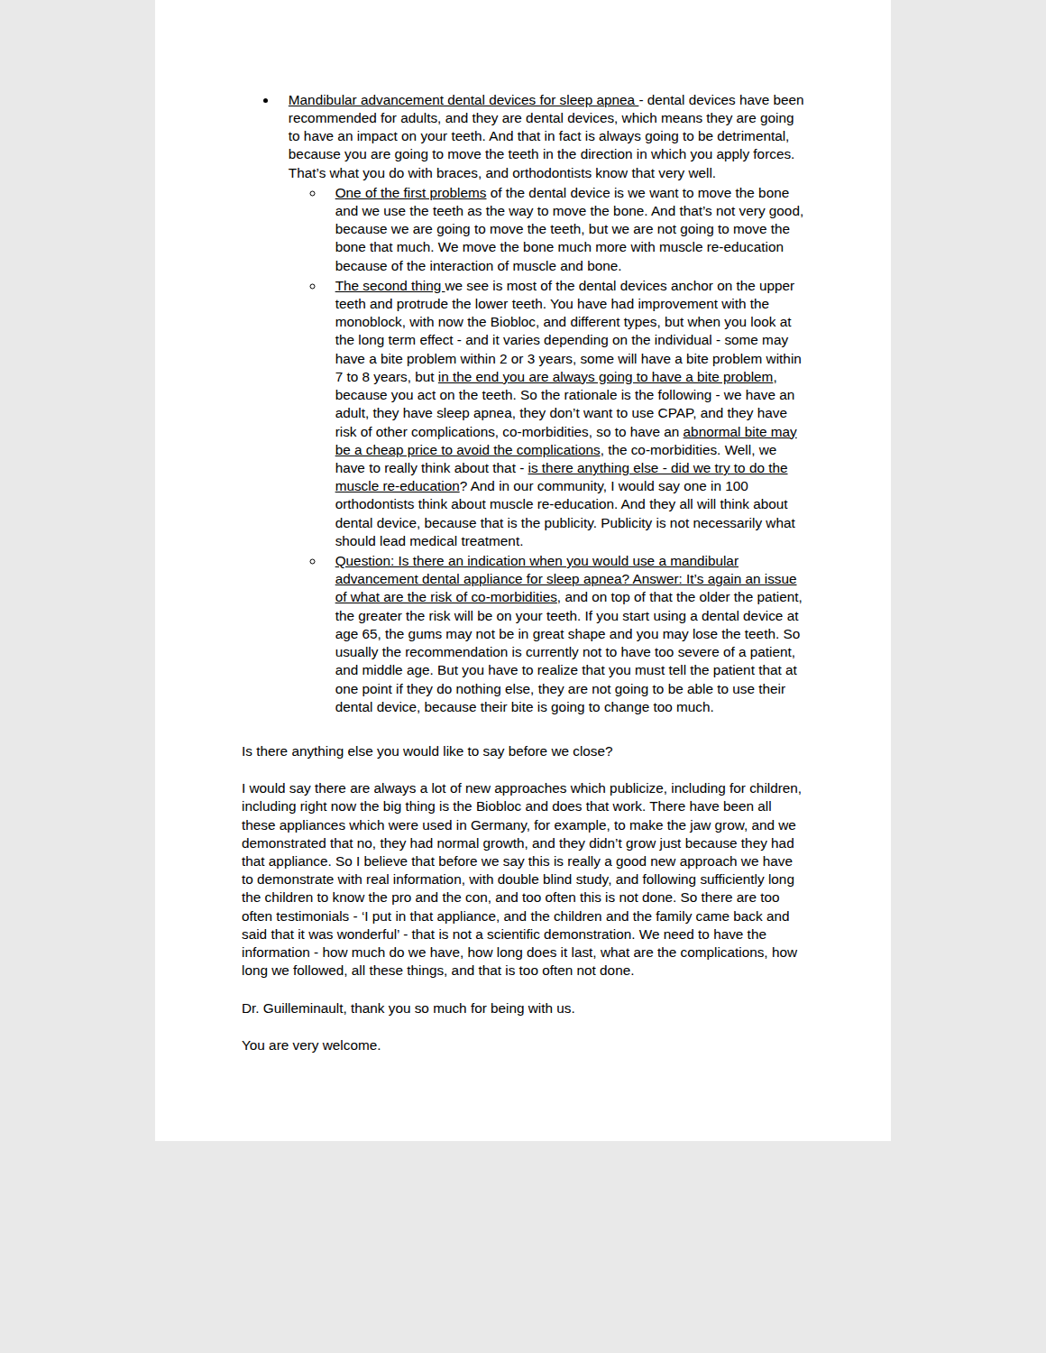Mandibular advancement dental devices for sleep apnea - dental devices have been recommended for adults, and they are dental devices, which means they are going to have an impact on your teeth. And that in fact is always going to be detrimental, because you are going to move the teeth in the direction in which you apply forces. That’s what you do with braces, and orthodontists know that very well.
One of the first problems of the dental device is we want to move the bone and we use the teeth as the way to move the bone. And that’s not very good, because we are going to move the teeth, but we are not going to move the bone that much. We move the bone much more with muscle re-education because of the interaction of muscle and bone.
The second thing we see is most of the dental devices anchor on the upper teeth and protrude the lower teeth. You have had improvement with the monoblock, with now the Biobloc, and different types, but when you look at the long term effect - and it varies depending on the individual - some may have a bite problem within 2 or 3 years, some will have a bite problem within 7 to 8 years, but in the end you are always going to have a bite problem, because you act on the teeth. So the rationale is the following - we have an adult, they have sleep apnea, they don’t want to use CPAP, and they have risk of other complications, co-morbidities, so to have an abnormal bite may be a cheap price to avoid the complications, the co-morbidities. Well, we have to really think about that - is there anything else - did we try to do the muscle re-education? And in our community, I would say one in 100 orthodontists think about muscle re-education. And they all will think about dental device, because that is the publicity. Publicity is not necessarily what should lead medical treatment.
Question: Is there an indication when you would use a mandibular advancement dental appliance for sleep apnea? Answer: It’s again an issue of what are the risk of co-morbidities, and on top of that the older the patient, the greater the risk will be on your teeth. If you start using a dental device at age 65, the gums may not be in great shape and you may lose the teeth. So usually the recommendation is currently not to have too severe of a patient, and middle age. But you have to realize that you must tell the patient that at one point if they do nothing else, they are not going to be able to use their dental device, because their bite is going to change too much.
Is there anything else you would like to say before we close?
I would say there are always a lot of new approaches which publicize, including for children, including right now the big thing is the Biobloc and does that work. There have been all these appliances which were used in Germany, for example, to make the jaw grow, and we demonstrated that no, they had normal growth, and they didn’t grow just because they had that appliance. So I believe that before we say this is really a good new approach we have to demonstrate with real information, with double blind study, and following sufficiently long the children to know the pro and the con, and too often this is not done. So there are too often testimonials - ‘I put in that appliance, and the children and the family came back and said that it was wonderful’ - that is not a scientific demonstration. We need to have the information - how much do we have, how long does it last, what are the complications, how long we followed, all these things, and that is too often not done.
Dr. Guilleminault, thank you so much for being with us.
You are very welcome.